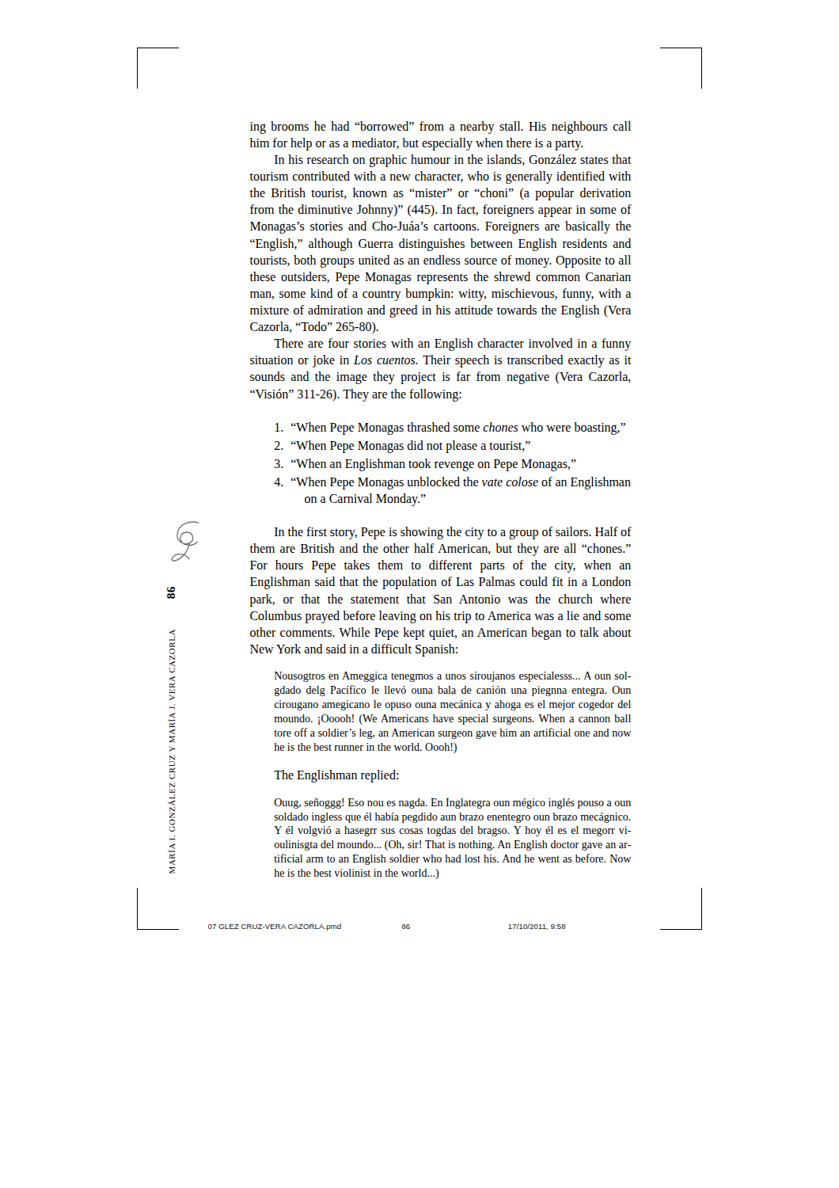86
MARÍA I. GONZÁLEZ CRUZ Y MARÍA J. VERA CAZORLA
ing brooms he had “borrowed” from a nearby stall. His neighbours call him for help or as a mediator, but especially when there is a party.
In his research on graphic humour in the islands, González states that tourism contributed with a new character, who is generally identified with the British tourist, known as “mister” or “choni” (a popular derivation from the diminutive Johnny)” (445). In fact, foreigners appear in some of Monagas’s stories and Cho-Juáa’s cartoons. Foreigners are basically the “English,” although Guerra distinguishes between English residents and tourists, both groups united as an endless source of money. Opposite to all these outsiders, Pepe Monagas represents the shrewd common Canarian man, some kind of a country bumpkin: witty, mischievous, funny, with a mixture of admiration and greed in his attitude towards the English (Vera Cazorla, “Todo” 265-80).
There are four stories with an English character involved in a funny situation or joke in Los cuentos. Their speech is transcribed exactly as it sounds and the image they project is far from negative (Vera Cazorla, “Visión” 311-26). They are the following:
1.“When Pepe Monagas thrashed some chones who were boasting,”
2.“When Pepe Monagas did not please a tourist,”
3.“When an Englishman took revenge on Pepe Monagas,”
4.“When Pepe Monagas unblocked the vate colose of an Englishman on a Carnival Monday.”
In the first story, Pepe is showing the city to a group of sailors. Half of them are British and the other half American, but they are all “chones.” For hours Pepe takes them to different parts of the city, when an Englishman said that the population of Las Palmas could fit in a London park, or that the statement that San Antonio was the church where Columbus prayed before leaving on his trip to America was a lie and some other comments. While Pepe kept quiet, an American began to talk about New York and said in a difficult Spanish:
Nousogtros en Ameggica tenegmos a unos siroujanos especialesss... A oun solgdado delg Pacífico le llevó ouna bala de canión una piegnna entegra. Oun cirougano amegicano le opuso ouna mecánica y ahoga es el mejor cogedor del moundo. ¡Ooooh! (We Americans have special surgeons. When a cannon ball tore off a soldier’s leg, an American surgeon gave him an artificial one and now he is the best runner in the world. Oooh!)
The Englishman replied:
Ouug, señoggg! Eso nou es nagda. En Inglategra oun mégico inglés pouso a oun soldado ingless que él había pegdido aun brazo enentegro oun brazo mecágnico. Y él volgvió a hasegrr sus cosas togdas del bragso. Y hoy él es el megorr vioulinisgta del moundo... (Oh, sir! That is nothing. An English doctor gave an artificial arm to an English soldier who had lost his. And he went as before. Now he is the best violinist in the world...)
07 GLEZ CRUZ-VERA CAZORLA.pmd 86 17/10/2011, 9:58